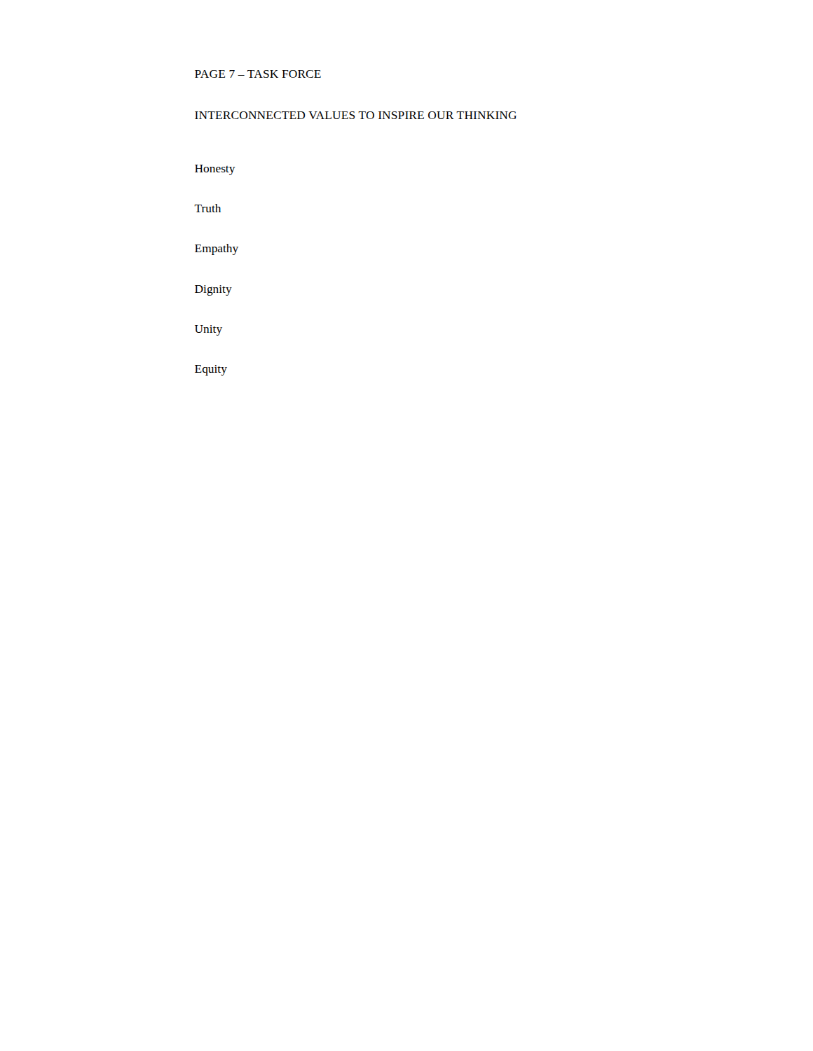PAGE 7 – TASK FORCE
INTERCONNECTED VALUES TO INSPIRE OUR THINKING
Honesty
Truth
Empathy
Dignity
Unity
Equity